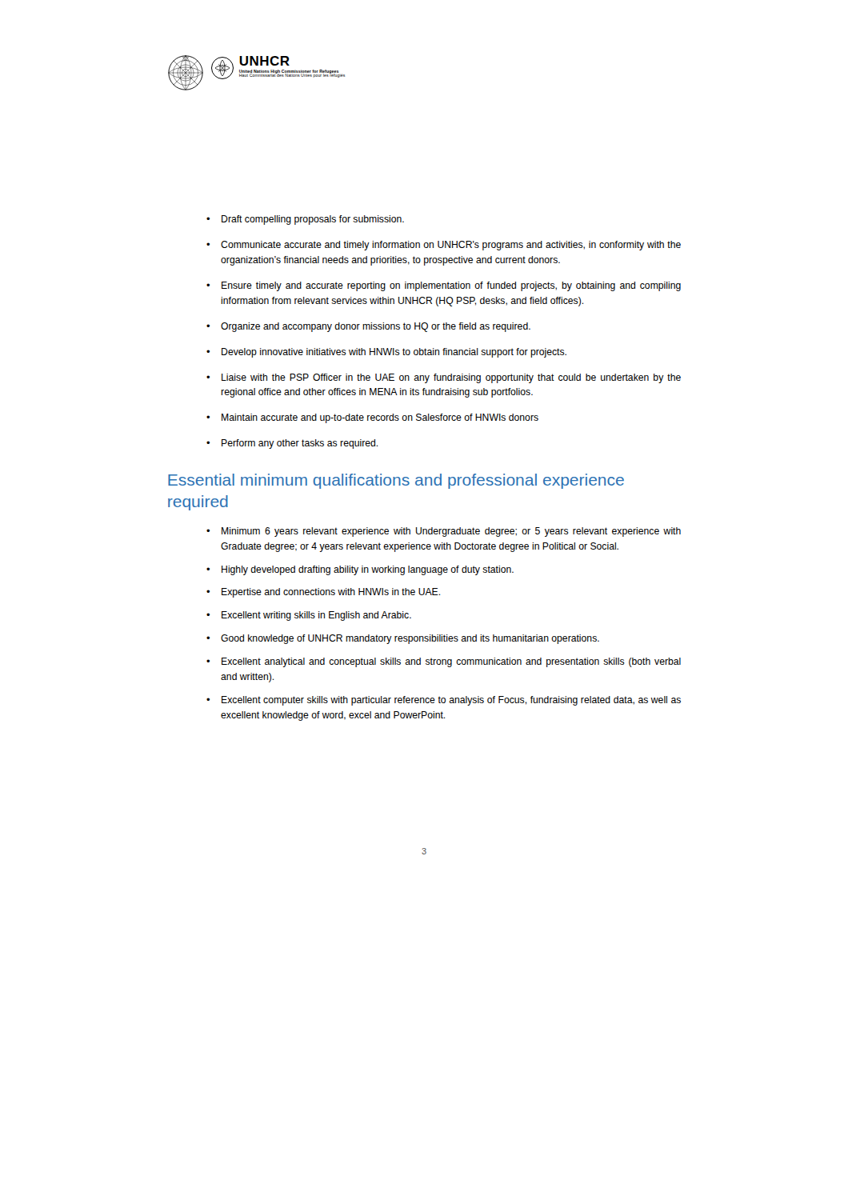UNHCR
United Nations High Commissioner for Refugees
Haut Commissariat des Nations Unies pour les réfugiés
Draft compelling proposals for submission.
Communicate accurate and timely information on UNHCR's programs and activities, in conformity with the organization’s financial needs and priorities, to prospective and current donors.
Ensure timely and accurate reporting on implementation of funded projects, by obtaining and compiling information from relevant services within UNHCR (HQ PSP, desks, and field offices).
Organize and accompany donor missions to HQ or the field as required.
Develop innovative initiatives with HNWIs to obtain financial support for projects.
Liaise with the PSP Officer in the UAE on any fundraising opportunity that could be undertaken by the regional office and other offices in MENA in its fundraising sub portfolios.
Maintain accurate and up-to-date records on Salesforce of HNWIs donors
Perform any other tasks as required.
Essential minimum qualifications and professional experience required
Minimum 6 years relevant experience with Undergraduate degree; or 5 years relevant experience with Graduate degree; or 4 years relevant experience with Doctorate degree in Political or Social.
Highly developed drafting ability in working language of duty station.
Expertise and connections with HNWIs in the UAE.
Excellent writing skills in English and Arabic.
Good knowledge of UNHCR mandatory responsibilities and its humanitarian operations.
Excellent analytical and conceptual skills and strong communication and presentation skills (both verbal and written).
Excellent computer skills with particular reference to analysis of Focus, fundraising related data, as well as excellent knowledge of word, excel and PowerPoint.
3